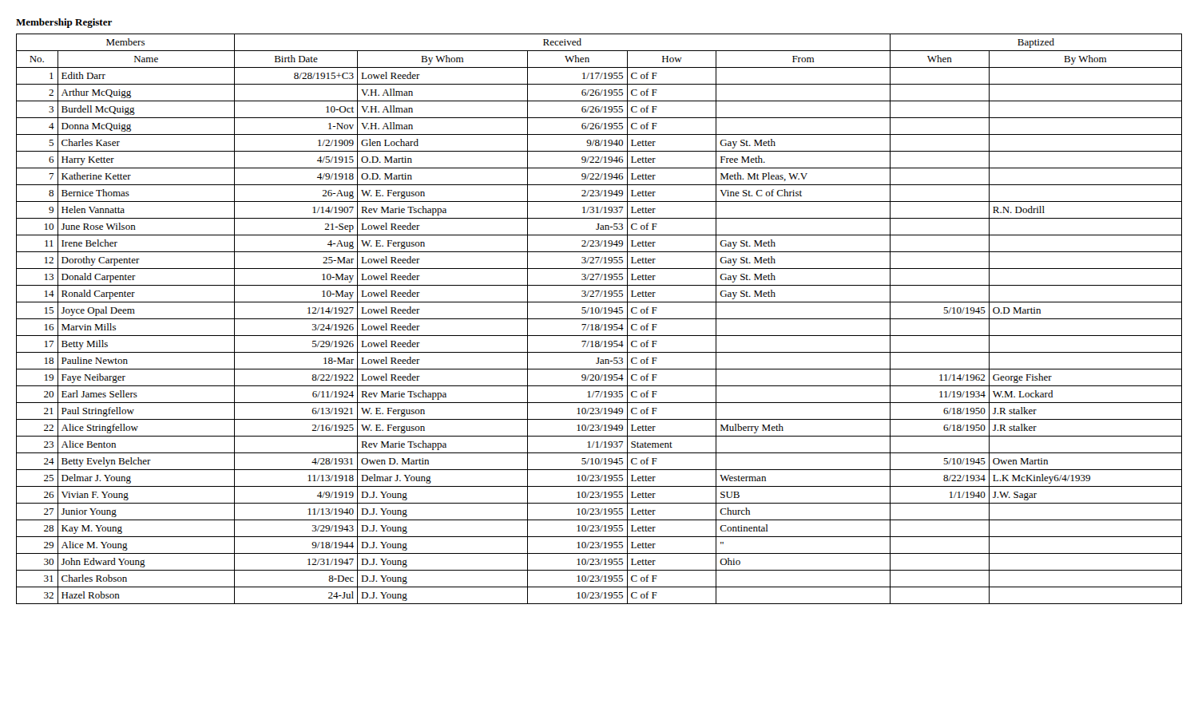Membership Register
| Members | Received | Baptized |
| --- | --- | --- |
| No. | Name | Birth Date | By Whom | When | How | From | When | By Whom |
| 1 | Edith Darr | 8/28/1915+C3 | Lowel Reeder | 1/17/1955 | C of F | | | |
| 2 | Arthur McQuigg | | V.H. Allman | 6/26/1955 | C of F | | | |
| 3 | Burdell McQuigg | 10-Oct | V.H. Allman | 6/26/1955 | C of F | | | |
| 4 | Donna McQuigg | 1-Nov | V.H. Allman | 6/26/1955 | C of F | | | |
| 5 | Charles Kaser | 1/2/1909 | Glen Lochard | 9/8/1940 | Letter | Gay St. Meth | | |
| 6 | Harry Ketter | 4/5/1915 | O.D. Martin | 9/22/1946 | Letter | Free Meth. | | |
| 7 | Katherine Ketter | 4/9/1918 | O.D. Martin | 9/22/1946 | Letter | Meth. Mt Pleas, W.V | | |
| 8 | Bernice Thomas | 26-Aug | W. E. Ferguson | 2/23/1949 | Letter | Vine St. C of Christ | | |
| 9 | Helen Vannatta | 1/14/1907 | Rev Marie Tschappa | 1/31/1937 | Letter | | | R.N. Dodrill |
| 10 | June Rose Wilson | 21-Sep | Lowel Reeder | Jan-53 | C of F | | | |
| 11 | Irene Belcher | 4-Aug | W. E. Ferguson | 2/23/1949 | Letter | Gay St. Meth | | |
| 12 | Dorothy Carpenter | 25-Mar | Lowel Reeder | 3/27/1955 | Letter | Gay St. Meth | | |
| 13 | Donald Carpenter | 10-May | Lowel Reeder | 3/27/1955 | Letter | Gay St. Meth | | |
| 14 | Ronald Carpenter | 10-May | Lowel Reeder | 3/27/1955 | Letter | Gay St. Meth | | |
| 15 | Joyce Opal Deem | 12/14/1927 | Lowel Reeder | 5/10/1945 | C of F | | 5/10/1945 | O.D Martin |
| 16 | Marvin Mills | 3/24/1926 | Lowel Reeder | 7/18/1954 | C of F | | | |
| 17 | Betty Mills | 5/29/1926 | Lowel Reeder | 7/18/1954 | C of F | | | |
| 18 | Pauline Newton | 18-Mar | Lowel Reeder | Jan-53 | C of F | | | |
| 19 | Faye Neibarger | 8/22/1922 | Lowel Reeder | 9/20/1954 | C of F | | 11/14/1962 | George Fisher |
| 20 | Earl James Sellers | 6/11/1924 | Rev Marie Tschappa | 1/7/1935 | C of F | | 11/19/1934 | W.M. Lockard |
| 21 | Paul Stringfellow | 6/13/1921 | W. E. Ferguson | 10/23/1949 | C of F | | 6/18/1950 | J.R stalker |
| 22 | Alice Stringfellow | 2/16/1925 | W. E. Ferguson | 10/23/1949 | Letter | Mulberry Meth | 6/18/1950 | J.R stalker |
| 23 | Alice Benton | | Rev Marie Tschappa | 1/1/1937 | Statement | | | |
| 24 | Betty Evelyn Belcher | 4/28/1931 | Owen D. Martin | 5/10/1945 | C of F | | 5/10/1945 | Owen Martin |
| 25 | Delmar J. Young | 11/13/1918 | Delmar J. Young | 10/23/1955 | Letter | Westerman | 8/22/1934 | L.K McKinley6/4/1939 |
| 26 | Vivian F. Young | 4/9/1919 | D.J. Young | 10/23/1955 | Letter | SUB | 1/1/1940 | J.W. Sagar |
| 27 | Junior Young | 11/13/1940 | D.J. Young | 10/23/1955 | Letter | Church | | |
| 28 | Kay M. Young | 3/29/1943 | D.J. Young | 10/23/1955 | Letter | Continental | | |
| 29 | Alice M. Young | 9/18/1944 | D.J. Young | 10/23/1955 | Letter | " | | |
| 30 | John Edward Young | 12/31/1947 | D.J. Young | 10/23/1955 | Letter | Ohio | | |
| 31 | Charles Robson | 8-Dec | D.J. Young | 10/23/1955 | C of F | | | |
| 32 | Hazel Robson | 24-Jul | D.J. Young | 10/23/1955 | C of F | | | |